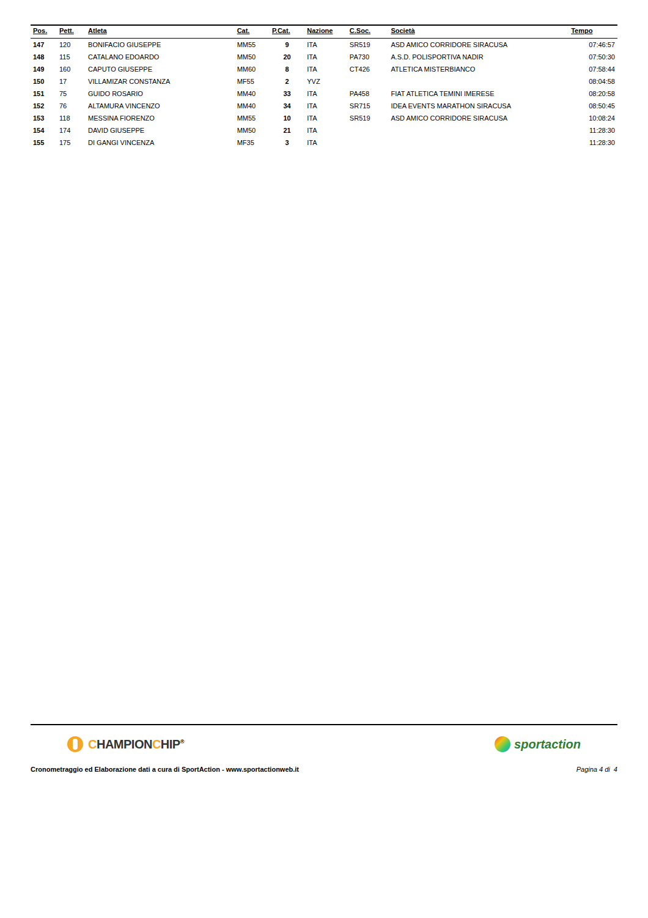| Pos. | Pett. | Atleta | Cat. | P.Cat. | Nazione | C.Soc. | Società | Tempo |
| --- | --- | --- | --- | --- | --- | --- | --- | --- |
| 147 | 120 | BONIFACIO GIUSEPPE | MM55 | 9 | ITA | SR519 | ASD AMICO CORRIDORE SIRACUSA | 07:46:57 |
| 148 | 115 | CATALANO EDOARDO | MM50 | 20 | ITA | PA730 | A.S.D. POLISPORTIVA NADIR | 07:50:30 |
| 149 | 160 | CAPUTO GIUSEPPE | MM60 | 8 | ITA | CT426 | ATLETICA MISTERBIANCO | 07:58:44 |
| 150 | 17 | VILLAMIZAR CONSTANZA | MF55 | 2 | YVZ | | | 08:04:58 |
| 151 | 75 | GUIDO ROSARIO | MM40 | 33 | ITA | PA458 | FIAT ATLETICA TEMINI IMERESE | 08:20:58 |
| 152 | 76 | ALTAMURA VINCENZO | MM40 | 34 | ITA | SR715 | IDEA EVENTS MARATHON SIRACUSA | 08:50:45 |
| 153 | 118 | MESSINA FIORENZO | MM55 | 10 | ITA | SR519 | ASD AMICO CORRIDORE SIRACUSA | 10:08:24 |
| 154 | 174 | DAVID GIUSEPPE | MM50 | 21 | ITA | | | 11:28:30 |
| 155 | 175 | DI GANGI VINCENZA | MF35 | 3 | ITA | | | 11:28:30 |
CHAMPION CHIP®
sportaction
Cronometraggio ed Elaborazione dati a cura di SportAction - www.sportactionweb.it Pagina 4 di 4